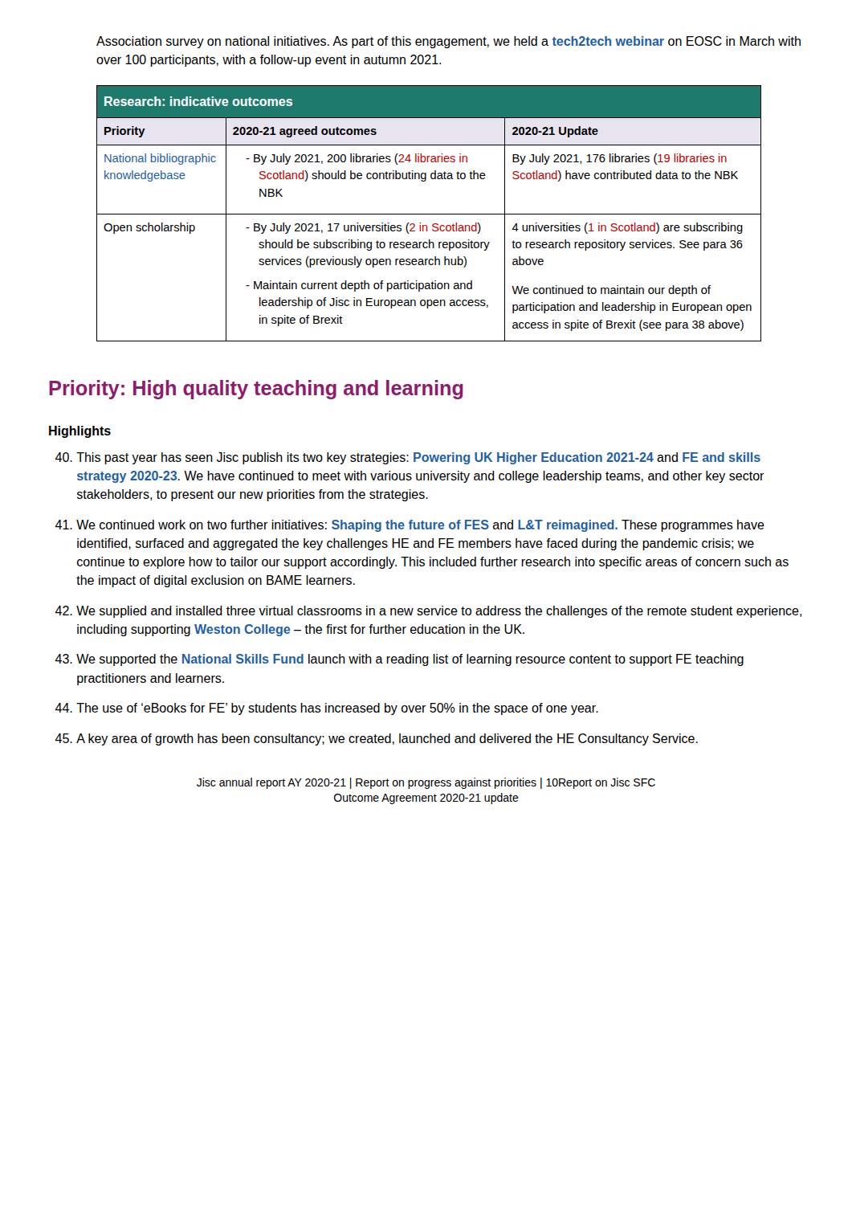Association survey on national initiatives. As part of this engagement, we held a tech2tech webinar on EOSC in March with over 100 participants, with a follow-up event in autumn 2021.
| Research: indicative outcomes |
| --- |
| Priority | 2020-21 agreed outcomes | 2020-21 Update |
| National bibliographic knowledgebase | By July 2021, 200 libraries ( 24 libraries in Scotland ) should be contributing data to the NBK | By July 2021, 176 libraries ( 19 libraries in Scotland ) have contributed data to the NBK |
| Open scholarship | By July 2021, 17 universities ( 2 in Scotland ) should be subscribing to research repository services (previously open research hub) Maintain current depth of participation and leadership of Jisc in European open access, in spite of Brexit | 4 universities ( 1 in Scotland ) are subscribing to research repository services. See para 36 above We continued to maintain our depth of participation and leadership in European open access in spite of Brexit (see para 38 above) |
Priority: High quality teaching and learning
Highlights
This past year has seen Jisc publish its two key strategies: Powering UK Higher Education 2021-24 and FE and skills strategy 2020-23. We have continued to meet with various university and college leadership teams, and other key sector stakeholders, to present our new priorities from the strategies.
We continued work on two further initiatives: Shaping the future of FES and L&T reimagined. These programmes have identified, surfaced and aggregated the key challenges HE and FE members have faced during the pandemic crisis; we continue to explore how to tailor our support accordingly. This included further research into specific areas of concern such as the impact of digital exclusion on BAME learners.
We supplied and installed three virtual classrooms in a new service to address the challenges of the remote student experience, including supporting Weston College – the first for further education in the UK.
We supported the National Skills Fund launch with a reading list of learning resource content to support FE teaching practitioners and learners.
The use of ‘eBooks for FE’ by students has increased by over 50% in the space of one year.
A key area of growth has been consultancy; we created, launched and delivered the HE Consultancy Service.
Jisc annual report AY 2020-21 | Report on progress against priorities | 10Report on Jisc SFC
Outcome Agreement 2020-21 update